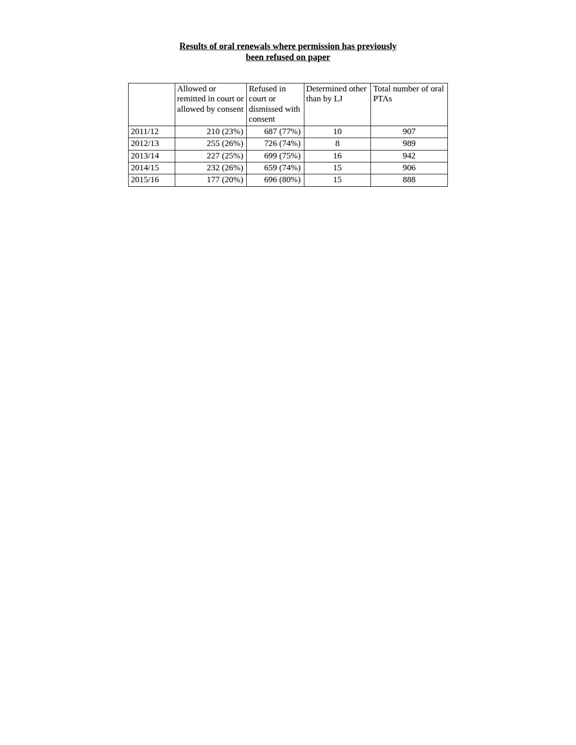Results of oral renewals where permission has previously
been refused on paper
| | Allowed or remitted in court or allowed by consent | Refused in court or dismissed with consent | Determined other than by LJ | Total number of oral PTAs |
| --- | --- | --- | --- | --- |
| 2011/12 | 210 (23%) | 687 (77%) | 10 | 907 |
| 2012/13 | 255 (26%) | 726 (74%) | 8 | 989 |
| 2013/14 | 227 (25%) | 699 (75%) | 16 | 942 |
| 2014/15 | 232 (26%) | 659 (74%) | 15 | 906 |
| 2015/16 | 177 (20%) | 696 (80%) | 15 | 888 |